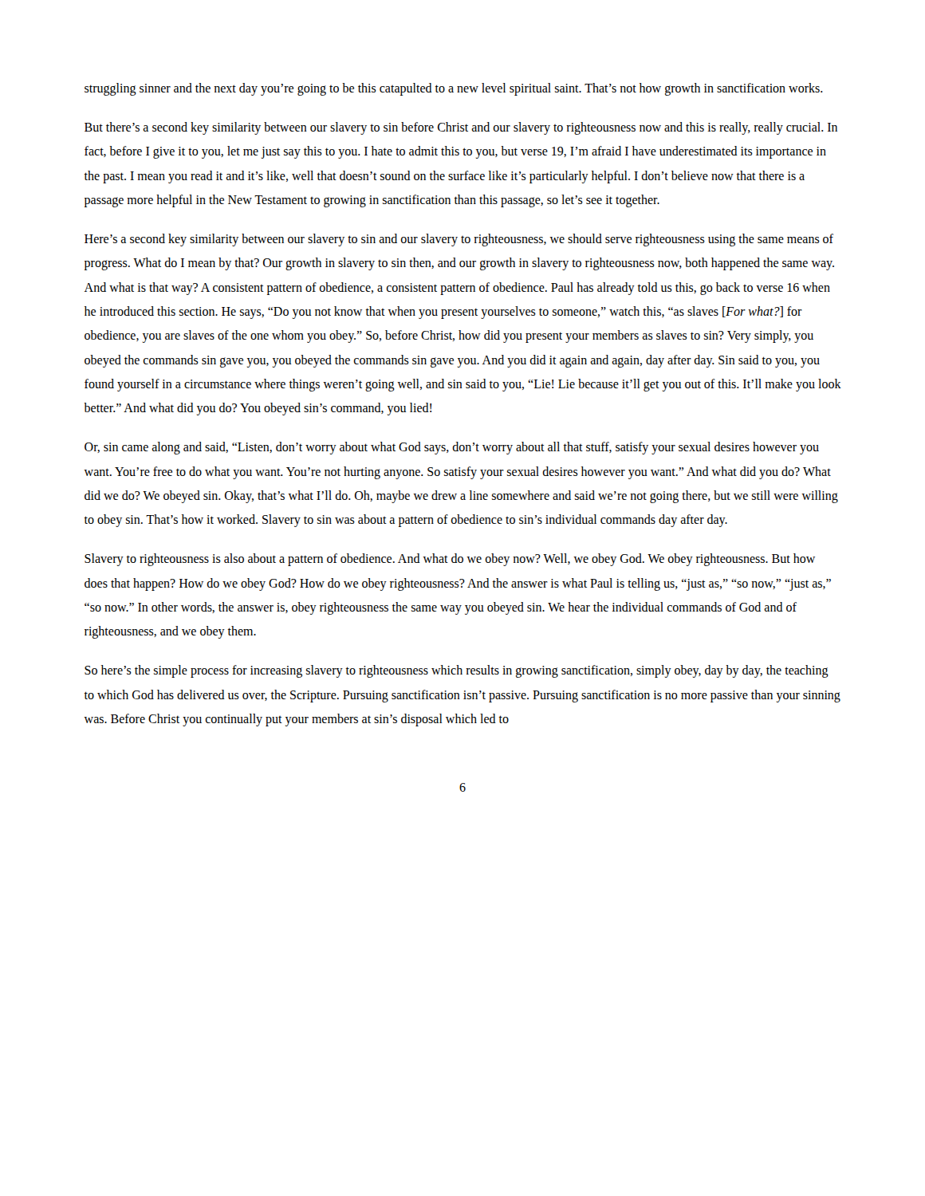struggling sinner and the next day you’re going to be this catapulted to a new level spiritual saint. That’s not how growth in sanctification works.
But there’s a second key similarity between our slavery to sin before Christ and our slavery to righteousness now and this is really, really crucial. In fact, before I give it to you, let me just say this to you. I hate to admit this to you, but verse 19, I’m afraid I have underestimated its importance in the past. I mean you read it and it’s like, well that doesn’t sound on the surface like it’s particularly helpful. I don’t believe now that there is a passage more helpful in the New Testament to growing in sanctification than this passage, so let’s see it together.
Here’s a second key similarity between our slavery to sin and our slavery to righteousness, we should serve righteousness using the same means of progress. What do I mean by that? Our growth in slavery to sin then, and our growth in slavery to righteousness now, both happened the same way. And what is that way? A consistent pattern of obedience, a consistent pattern of obedience. Paul has already told us this, go back to verse 16 when he introduced this section. He says, “Do you not know that when you present yourselves to someone,” watch this, “as slaves [For what?] for obedience, you are slaves of the one whom you obey.” So, before Christ, how did you present your members as slaves to sin? Very simply, you obeyed the commands sin gave you, you obeyed the commands sin gave you. And you did it again and again, day after day. Sin said to you, you found yourself in a circumstance where things weren’t going well, and sin said to you, “Lie! Lie because it’ll get you out of this. It’ll make you look better.” And what did you do? You obeyed sin’s command, you lied!
Or, sin came along and said, “Listen, don’t worry about what God says, don’t worry about all that stuff, satisfy your sexual desires however you want. You’re free to do what you want. You’re not hurting anyone. So satisfy your sexual desires however you want.” And what did you do? What did we do? We obeyed sin. Okay, that’s what I’ll do. Oh, maybe we drew a line somewhere and said we’re not going there, but we still were willing to obey sin. That’s how it worked. Slavery to sin was about a pattern of obedience to sin’s individual commands day after day.
Slavery to righteousness is also about a pattern of obedience. And what do we obey now? Well, we obey God. We obey righteousness. But how does that happen? How do we obey God? How do we obey righteousness? And the answer is what Paul is telling us, “just as,” “so now,” “just as,” “so now.” In other words, the answer is, obey righteousness the same way you obeyed sin. We hear the individual commands of God and of righteousness, and we obey them.
So here’s the simple process for increasing slavery to righteousness which results in growing sanctification, simply obey, day by day, the teaching to which God has delivered us over, the Scripture. Pursuing sanctification isn’t passive. Pursuing sanctification is no more passive than your sinning was. Before Christ you continually put your members at sin’s disposal which led to
6